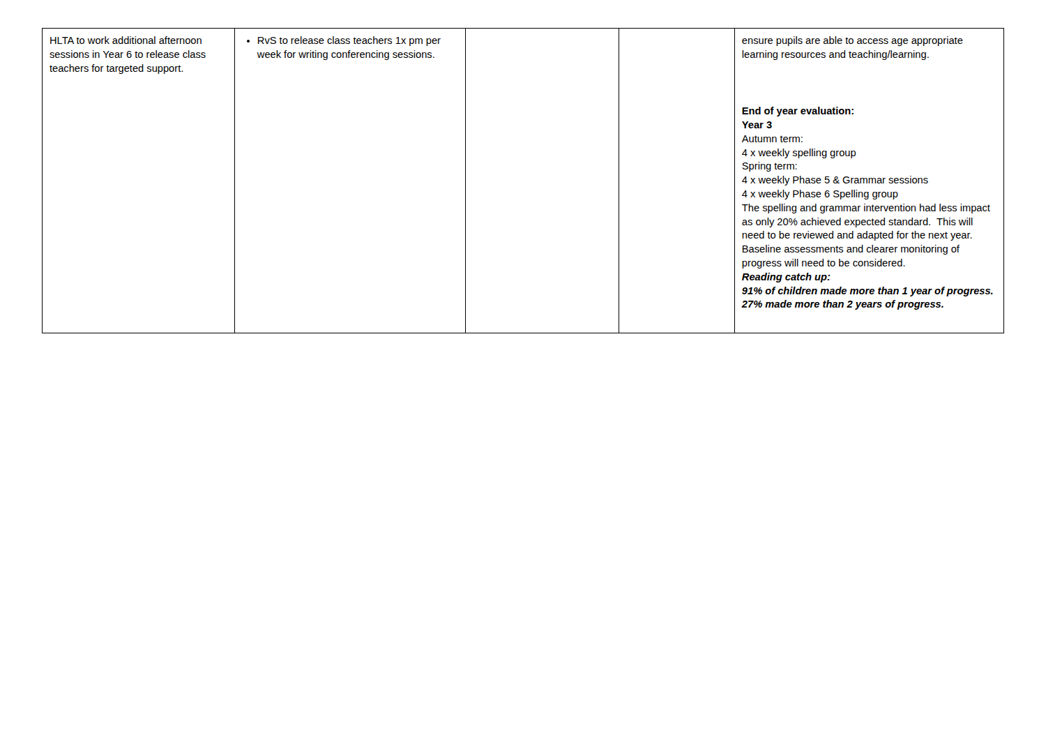| HLTA to work additional afternoon sessions in Year 6 to release class teachers for targeted support. | RvS to release class teachers 1x pm per week for writing conferencing sessions. | | | ensure pupils are able to access age appropriate learning resources and teaching/learning. End of year evaluation: Year 3 Autumn term: 4 x weekly spelling group Spring term: 4 x weekly Phase 5 & Grammar sessions 4 x weekly Phase 6 Spelling group The spelling and grammar intervention had less impact as only 20% achieved expected standard. This will need to be reviewed and adapted for the next year. Baseline assessments and clearer monitoring of progress will need to be considered. Reading catch up: 91% of children made more than 1 year of progress. 27% made more than 2 years of progress. |